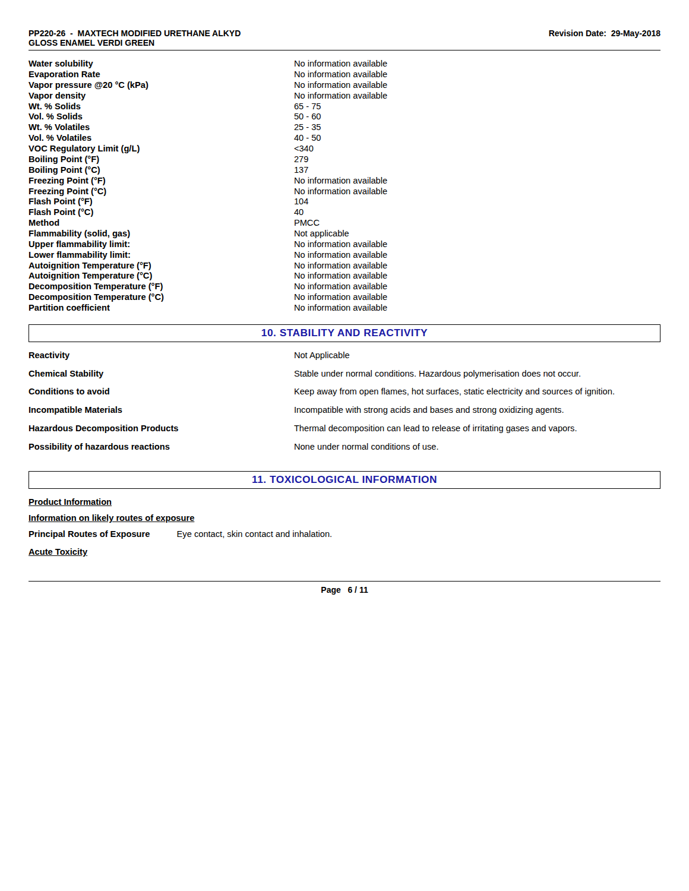PP220-26 - MAXTECH MODIFIED URETHANE ALKYD
GLOSS ENAMEL VERDI GREEN
Revision Date: 29-May-2018
| Water solubility | No information available |
| Evaporation Rate | No information available |
| Vapor pressure @20 °C (kPa) | No information available |
| Vapor density | No information available |
| Wt. % Solids | 65 - 75 |
| Vol. % Solids | 50 - 60 |
| Wt. % Volatiles | 25 - 35 |
| Vol. % Volatiles | 40 - 50 |
| VOC Regulatory Limit (g/L) | <340 |
| Boiling Point (°F) | 279 |
| Boiling Point (°C) | 137 |
| Freezing Point (°F) | No information available |
| Freezing Point (°C) | No information available |
| Flash Point (°F) | 104 |
| Flash Point (°C) | 40 |
| Method | PMCC |
| Flammability (solid, gas) | Not applicable |
| Upper flammability limit: | No information available |
| Lower flammability limit: | No information available |
| Autoignition Temperature (°F) | No information available |
| Autoignition Temperature (°C) | No information available |
| Decomposition Temperature (°F) | No information available |
| Decomposition Temperature (°C) | No information available |
| Partition coefficient | No information available |
10. STABILITY AND REACTIVITY
| Reactivity | Not Applicable |
| Chemical Stability | Stable under normal conditions. Hazardous polymerisation does not occur. |
| Conditions to avoid | Keep away from open flames, hot surfaces, static electricity and sources of ignition. |
| Incompatible Materials | Incompatible with strong acids and bases and strong oxidizing agents. |
| Hazardous Decomposition Products | Thermal decomposition can lead to release of irritating gases and vapors. |
| Possibility of hazardous reactions | None under normal conditions of use. |
11. TOXICOLOGICAL INFORMATION
Product Information
Information on likely routes of exposure
Principal Routes of Exposure Eye contact, skin contact and inhalation.
Acute Toxicity
Page 6 / 11